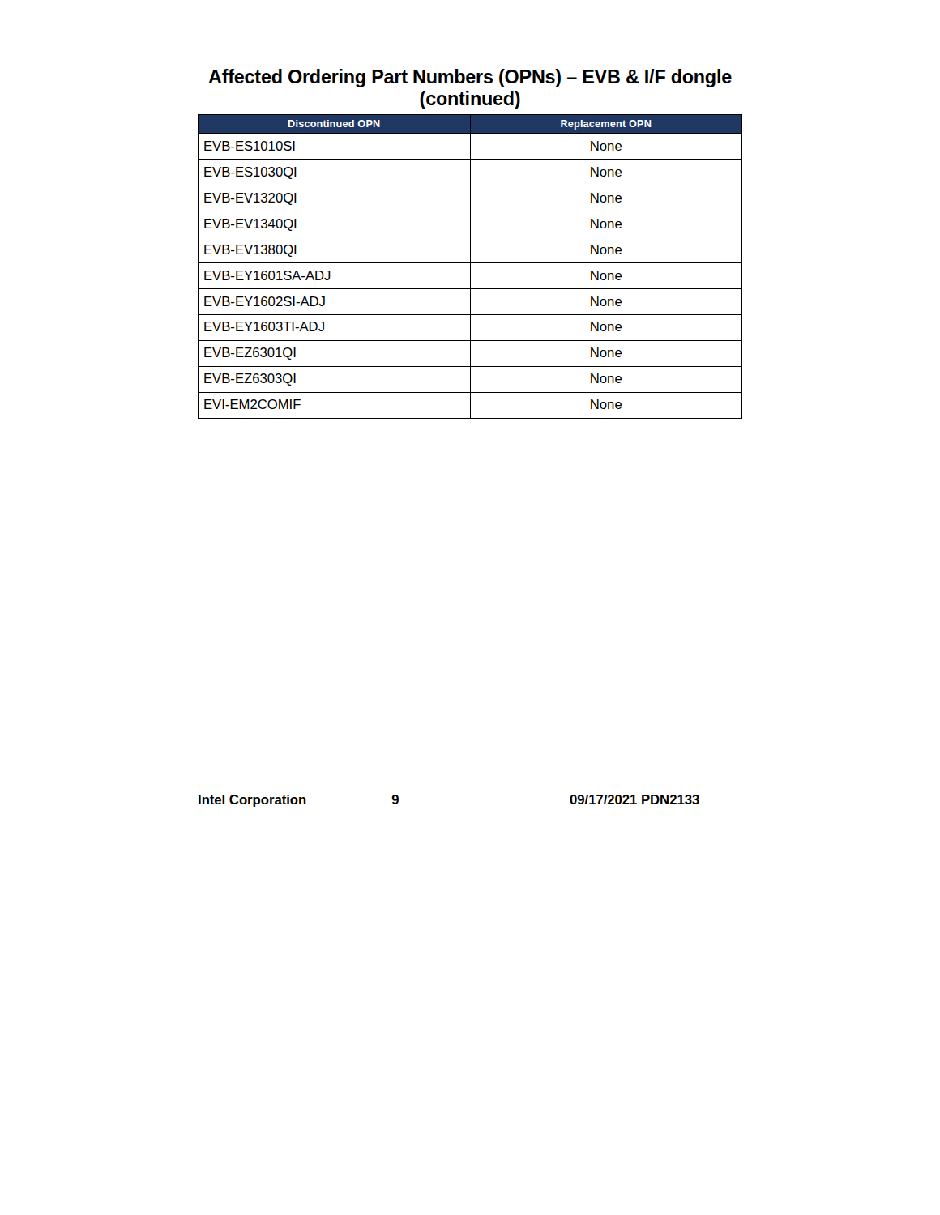Affected Ordering Part Numbers (OPNs) – EVB & I/F dongle (continued)
| Discontinued OPN | Replacement OPN |
| --- | --- |
| EVB-ES1010SI | None |
| EVB-ES1030QI | None |
| EVB-EV1320QI | None |
| EVB-EV1340QI | None |
| EVB-EV1380QI | None |
| EVB-EY1601SA-ADJ | None |
| EVB-EY1602SI-ADJ | None |
| EVB-EY1603TI-ADJ | None |
| EVB-EZ6301QI | None |
| EVB-EZ6303QI | None |
| EVI-EM2COMIF | None |
Intel Corporation
9
09/17/2021 PDN2133